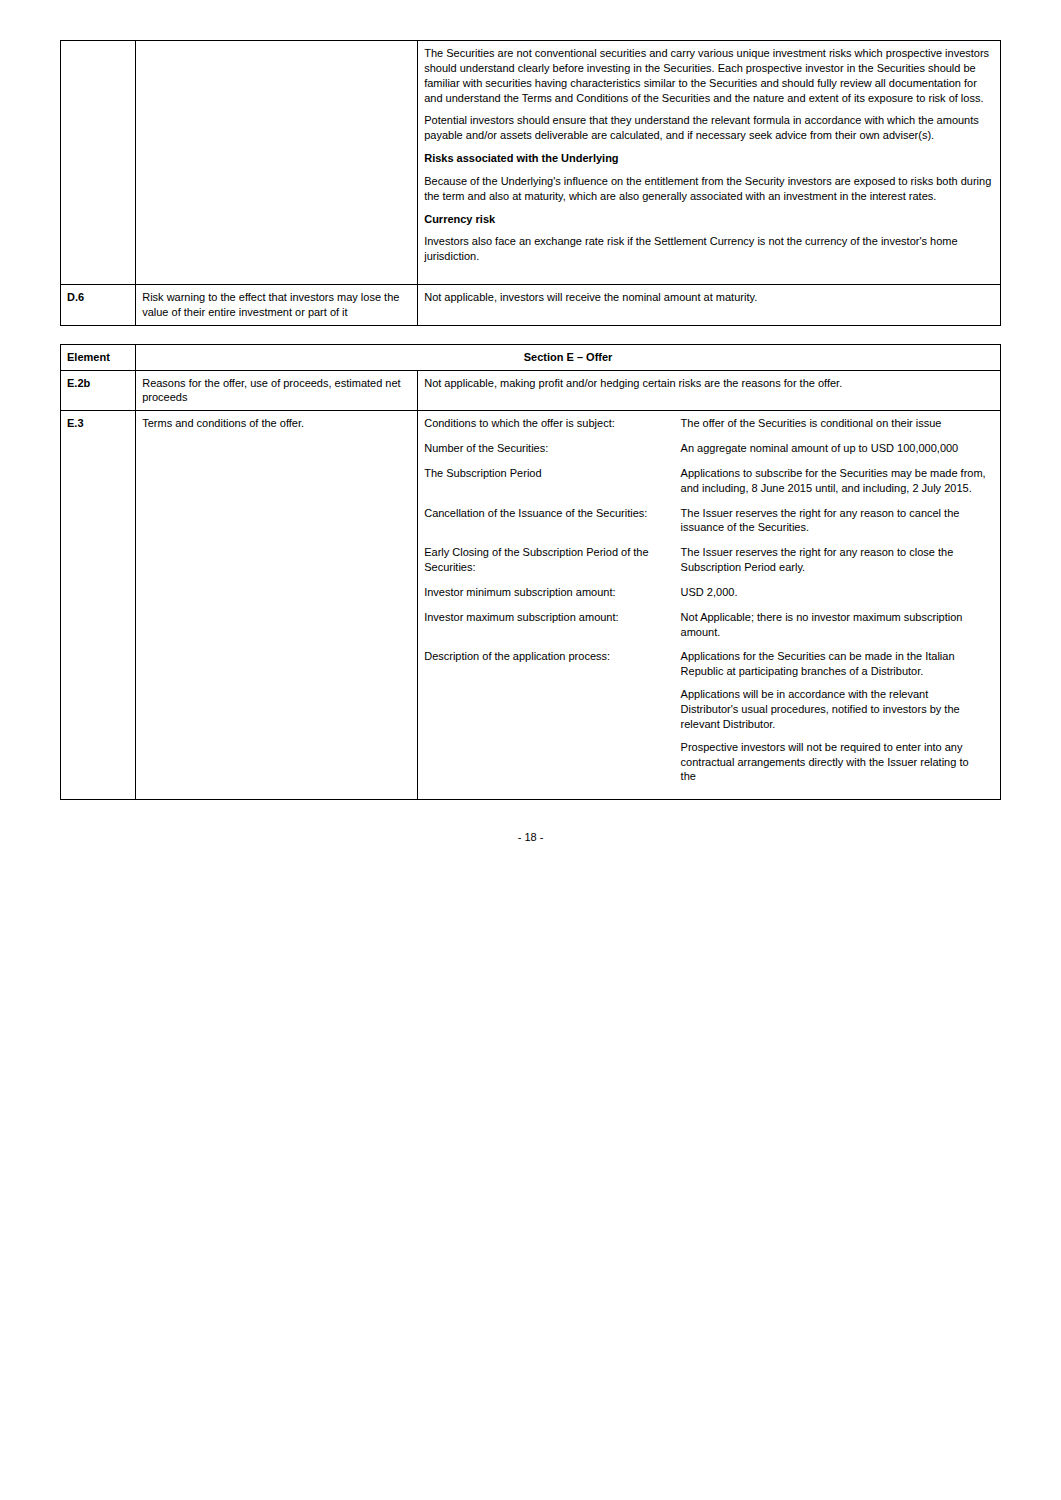| | | The Securities are not conventional securities and carry various unique investment risks which prospective investors should understand clearly before investing in the Securities. Each prospective investor in the Securities should be familiar with securities having characteristics similar to the Securities and should fully review all documentation for and understand the Terms and Conditions of the Securities and the nature and extent of its exposure to risk of loss. Potential investors should ensure that they understand the relevant formula in accordance with which the amounts payable and/or assets deliverable are calculated, and if necessary seek advice from their own adviser(s). Risks associated with the Underlying Because of the Underlying's influence on the entitlement from the Security investors are exposed to risks both during the term and also at maturity, which are also generally associated with an investment in the interest rates. Currency risk Investors also face an exchange rate risk if the Settlement Currency is not the currency of the investor's home jurisdiction. |
| D.6 | Risk warning to the effect that investors may lose the value of their entire investment or part of it | Not applicable, investors will receive the nominal amount at maturity. |
| Element | Section E – Offer |
| --- | --- |
| E.2b | Reasons for the offer, use of proceeds, estimated net proceeds | Not applicable, making profit and/or hedging certain risks are the reasons for the offer. |
| E.3 | Terms and conditions of the offer. | / Conditions to which the offer is subject: / The offer of the Securities is conditional on their issue / / Number of the Securities: / An aggregate nominal amount of up to USD 100,000,000 / / The Subscription Period / Applications to subscribe for the Securities may be made from, and including, 8 June 2015 until, and including, 2 July 2015. / / Cancellation of the Issuance of the Securities: / The Issuer reserves the right for any reason to cancel the issuance of the Securities. / / Early Closing of the Subscription Period of the Securities: / The Issuer reserves the right for any reason to close the Subscription Period early. / / Investor minimum subscription amount: / USD 2,000. / / Investor maximum subscription amount: / Not Applicable; there is no investor maximum subscription amount. / / Description of the application process: / Applications for the Securities can be made in the Italian Republic at participating branches of a Distributor. Applications will be in accordance with the relevant Distributor's usual procedures, notified to investors by the relevant Distributor. Prospective investors will not be required to enter into any contractual arrangements directly with the Issuer relating to the / |
- 18 -